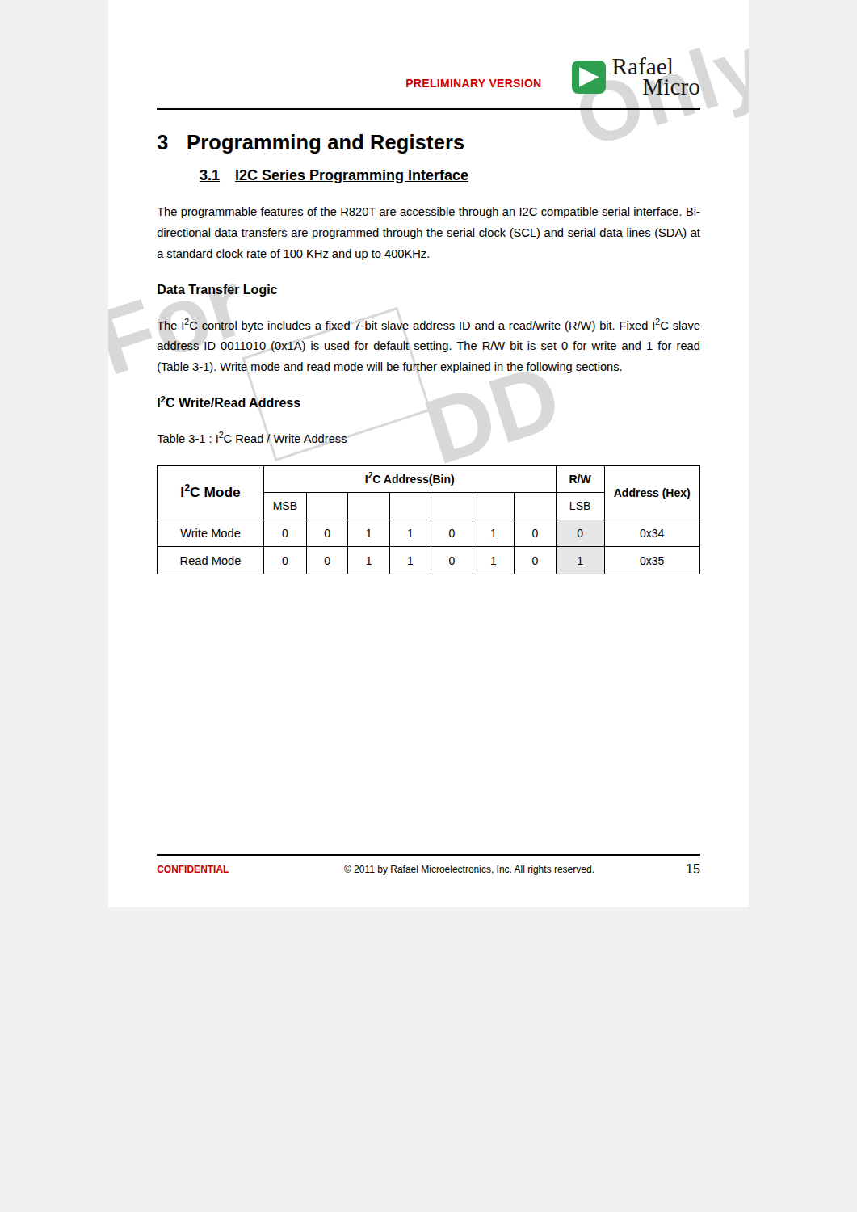Only
For
DD
PRELIMINARY VERSION
Rafael Micro
3 Programming and Registers
3.1 I2C Series Programming Interface
The programmable features of the R820T are accessible through an I2C compatible serial interface. Bi-directional data transfers are programmed through the serial clock (SCL) and serial data lines (SDA) at a standard clock rate of 100 KHz and up to 400KHz.
Data Transfer Logic
The I2C control byte includes a fixed 7-bit slave address ID and a read/write (R/W) bit. Fixed I2C slave address ID 0011010 (0x1A) is used for default setting. The R/W bit is set 0 for write and 1 for read (Table 3-1). Write mode and read mode will be further explained in the following sections.
I2C Write/Read Address
Table 3-1 : I2C Read / Write Address
| I 2 C Mode | I 2 C Address(Bin) | R/W | Address (Hex) |
| --- | --- | --- | --- |
| MSB | | | | | | | LSB |
| Write Mode | 0 | 0 | 1 | 1 | 0 | 1 | 0 | 0 | 0x34 |
| Read Mode | 0 | 0 | 1 | 1 | 0 | 1 | 0 | 1 | 0x35 |
CONFIDENTIAL
© 2011 by Rafael Microelectronics, Inc. All rights reserved.
15